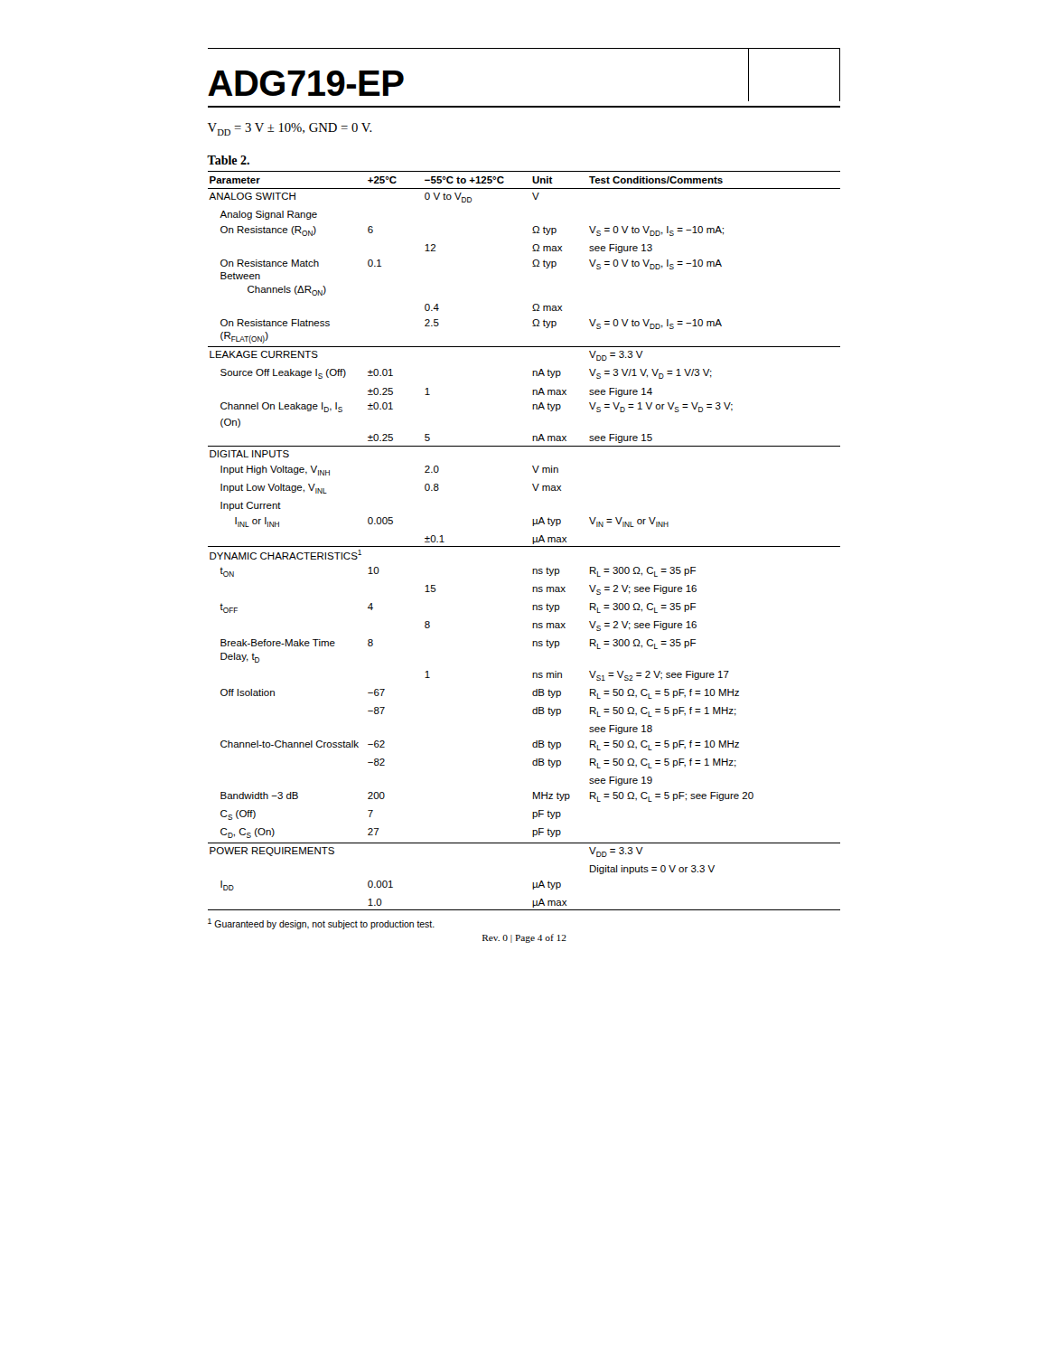ADG719-EP
VDD = 3 V ± 10%, GND = 0 V.
Table 2.
| Parameter | +25°C | −55°C to +125°C | Unit | Test Conditions/Comments |
| --- | --- | --- | --- | --- |
| ANALOG SWITCH | | 0 V to V DD | V | |
| Analog Signal Range | | | | |
| On Resistance (R ON ) | 6 | | Ω typ | V S = 0 V to V DD , I S = −10 mA; |
| | | 12 | Ω max | see Figure 13 |
| On Resistance Match Between Channels (ΔR ON ) | 0.1 | | Ω typ | V S = 0 V to V DD , I S = −10 mA |
| | | 0.4 | Ω max | |
| On Resistance Flatness (R FLAT(ON) ) | | 2.5 | Ω typ | V S = 0 V to V DD , I S = −10 mA |
| LEAKAGE CURRENTS | | | | V DD = 3.3 V |
| Source Off Leakage I S (Off) | ±0.01 | | nA typ | V S = 3 V/1 V, V D = 1 V/3 V; |
| | ±0.25 | 1 | nA max | see Figure 14 |
| Channel On Leakage I D , I S (On) | ±0.01 | | nA typ | V S = V D = 1 V or V S = V D = 3 V; |
| | ±0.25 | 5 | nA max | see Figure 15 |
| DIGITAL INPUTS | | | | |
| Input High Voltage, V INH | | 2.0 | V min | |
| Input Low Voltage, V INL | | 0.8 | V max | |
| Input Current | | | | |
| I INL or I INH | 0.005 | | µA typ | V IN = V INL or V INH |
| | | ±0.1 | µA max | |
| DYNAMIC CHARACTERISTICS 1 | | | | |
| t ON | 10 | | ns typ | R L = 300 Ω, C L = 35 pF |
| | | 15 | ns max | V S = 2 V; see Figure 16 |
| t OFF | 4 | | ns typ | R L = 300 Ω, C L = 35 pF |
| | | 8 | ns max | V S = 2 V; see Figure 16 |
| Break-Before-Make Time Delay, t D | 8 | | ns typ | R L = 300 Ω, C L = 35 pF |
| | | 1 | ns min | V S1 = V S2 = 2 V; see Figure 17 |
| Off Isolation | −67 | | dB typ | R L = 50 Ω, C L = 5 pF, f = 10 MHz |
| | −87 | | dB typ | R L = 50 Ω, C L = 5 pF, f = 1 MHz; |
| | | | | see Figure 18 |
| Channel-to-Channel Crosstalk | −62 | | dB typ | R L = 50 Ω, C L = 5 pF, f = 10 MHz |
| | −82 | | dB typ | R L = 50 Ω, C L = 5 pF, f = 1 MHz; |
| | | | | see Figure 19 |
| Bandwidth −3 dB | 200 | | MHz typ | R L = 50 Ω, C L = 5 pF; see Figure 20 |
| C S (Off) | 7 | | pF typ | |
| C D , C S (On) | 27 | | pF typ | |
| POWER REQUIREMENTS | | | | V DD = 3.3 V |
| | | | | Digital inputs = 0 V or 3.3 V |
| I DD | 0.001 | | µA typ | |
| | 1.0 | | µA max | |
1 Guaranteed by design, not subject to production test.
Rev. 0 | Page 4 of 12